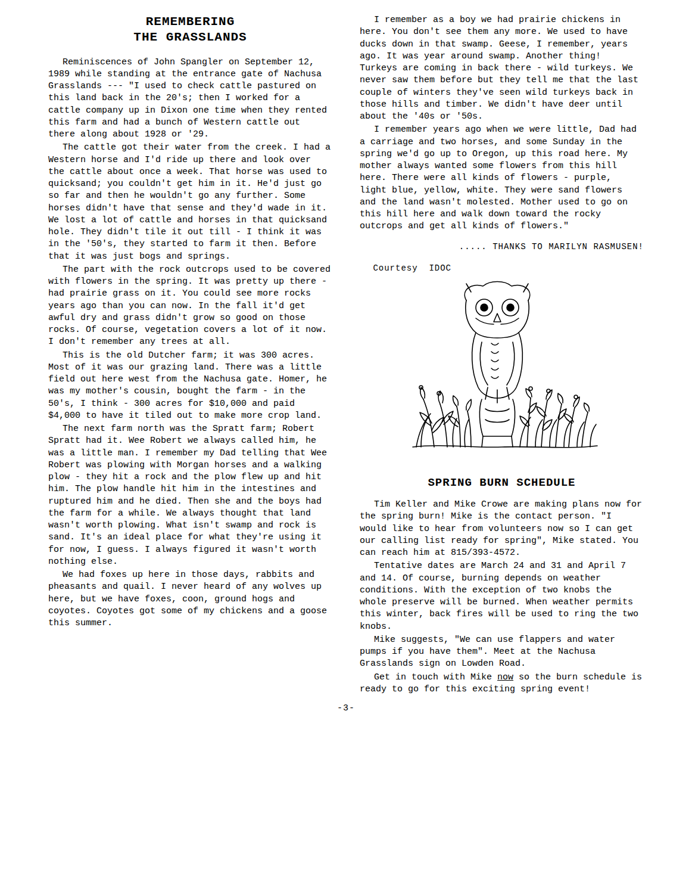REMEMBERING
THE GRASSLANDS
Reminiscences of John Spangler on September 12, 1989 while standing at the entrance gate of Nachusa Grasslands --- "I used to check cattle pastured on this land back in the 20's; then I worked for a cattle company up in Dixon one time when they rented this farm and had a bunch of Western cattle out there along about 1928 or '29.
The cattle got their water from the creek. I had a Western horse and I'd ride up there and look over the cattle about once a week. That horse was used to quicksand; you couldn't get him in it. He'd just go so far and then he wouldn't go any further. Some horses didn't have that sense and they'd wade in it. We lost a lot of cattle and horses in that quicksand hole. They didn't tile it out till - I think it was in the '50's, they started to farm it then. Before that it was just bogs and springs.
The part with the rock outcrops used to be covered with flowers in the spring. It was pretty up there - had prairie grass on it. You could see more rocks years ago than you can now. In the fall it'd get awful dry and grass didn't grow so good on those rocks. Of course, vegetation covers a lot of it now. I don't remember any trees at all.
This is the old Dutcher farm; it was 300 acres. Most of it was our grazing land. There was a little field out here west from the Nachusa gate. Homer, he was my mother's cousin, bought the farm - in the 50's, I think - 300 acres for $10,000 and paid $4,000 to have it tiled out to make more crop land.
The next farm north was the Spratt farm; Robert Spratt had it. Wee Robert we always called him, he was a little man. I remember my Dad telling that Wee Robert was plowing with Morgan horses and a walking plow - they hit a rock and the plow flew up and hit him. The plow handle hit him in the intestines and ruptured him and he died. Then she and the boys had the farm for a while. We always thought that land wasn't worth plowing. What isn't swamp and rock is sand. It's an ideal place for what they're using it for now, I guess. I always figured it wasn't worth nothing else.
We had foxes up here in those days, rabbits and pheasants and quail. I never heard of any wolves up here, but we have foxes, coon, ground hogs and coyotes. Coyotes got some of my chickens and a goose this summer.
I remember as a boy we had prairie chickens in here. You don't see them any more. We used to have ducks down in that swamp. Geese, I remember, years ago. It was year around swamp. Another thing! Turkeys are coming in back there - wild turkeys. We never saw them before but they tell me that the last couple of winters they've seen wild turkeys back in those hills and timber. We didn't have deer until about the '40s or '50s.
I remember years ago when we were little, Dad had a carriage and two horses, and some Sunday in the spring we'd go up to Oregon, up this road here. My mother always wanted some flowers from this hill here. There were all kinds of flowers - purple, light blue, yellow, white. They were sand flowers and the land wasn't molested. Mother used to go on this hill here and walk down toward the rocky outcrops and get all kinds of flowers."
..... THANKS TO MARILYN RASMUSEN!
Courtesy IDOC
SPRING BURN SCHEDULE
Tim Keller and Mike Crowe are making plans now for the spring burn! Mike is the contact person. "I would like to hear from volunteers now so I can get our calling list ready for spring", Mike stated. You can reach him at 815/393-4572.
Tentative dates are March 24 and 31 and April 7 and 14. Of course, burning depends on weather conditions. With the exception of two knobs the whole preserve will be burned. When weather permits this winter, back fires will be used to ring the two knobs.
Mike suggests, "We can use flappers and water pumps if you have them". Meet at the Nachusa Grasslands sign on Lowden Road.
Get in touch with Mike now so the burn schedule is ready to go for this exciting spring event!
-3-